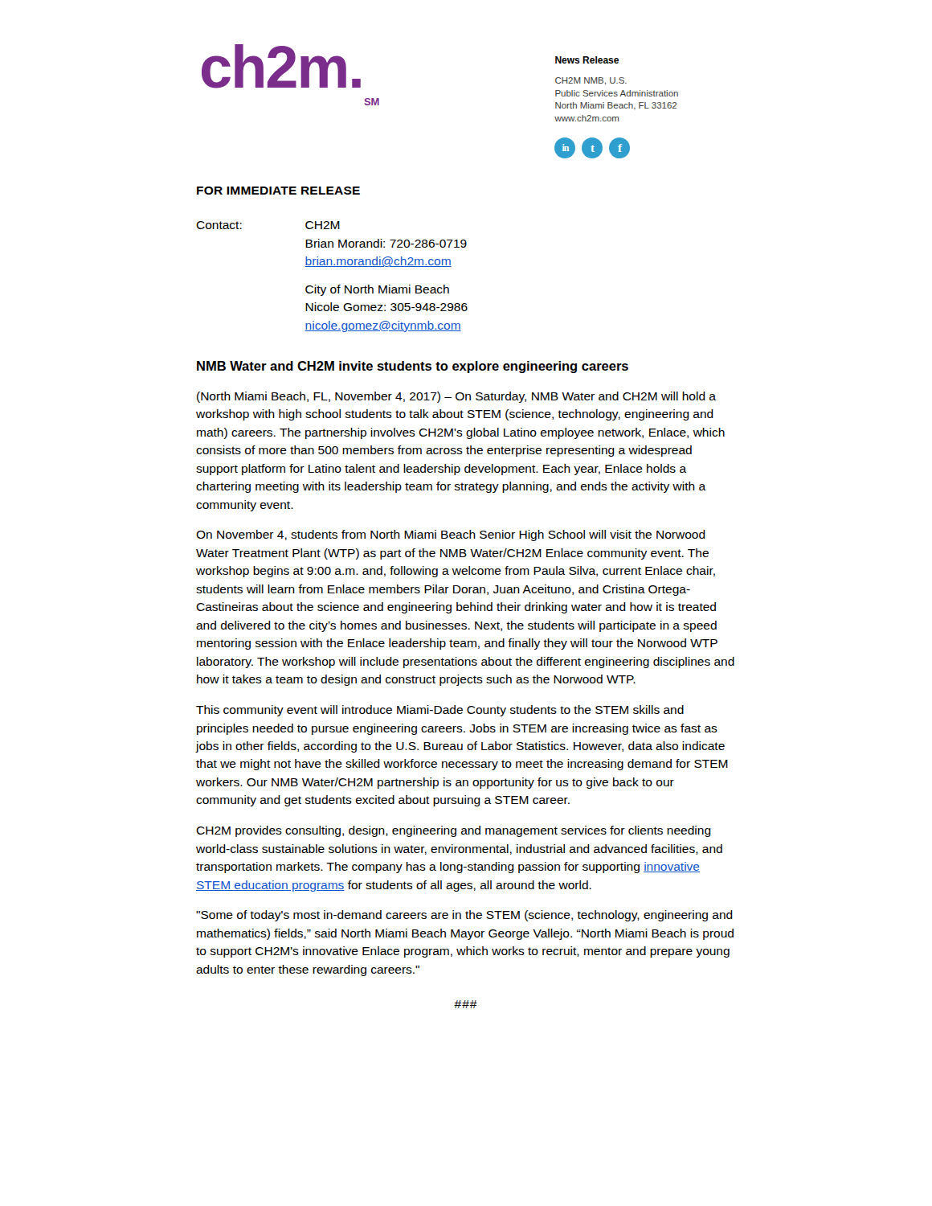ch2m. SM
News Release
CH2M NMB, U.S.
Public Services Administration
North Miami Beach, FL 33162
www.ch2m.com
in t f
FOR IMMEDIATE RELEASE
| Contact: | CH2M Brian Morandi: 720-286-0719 brian.morandi@ch2m.com City of North Miami Beach Nicole Gomez: 305-948-2986 nicole.gomez@citynmb.com |
NMB Water and CH2M invite students to explore engineering careers
(North Miami Beach, FL, November 4, 2017) – On Saturday, NMB Water and CH2M will hold a workshop with high school students to talk about STEM (science, technology, engineering and math) careers. The partnership involves CH2M's global Latino employee network, Enlace, which consists of more than 500 members from across the enterprise representing a widespread support platform for Latino talent and leadership development. Each year, Enlace holds a chartering meeting with its leadership team for strategy planning, and ends the activity with a community event.
On November 4, students from North Miami Beach Senior High School will visit the Norwood Water Treatment Plant (WTP) as part of the NMB Water/CH2M Enlace community event. The workshop begins at 9:00 a.m. and, following a welcome from Paula Silva, current Enlace chair, students will learn from Enlace members Pilar Doran, Juan Aceituno, and Cristina Ortega-Castineiras about the science and engineering behind their drinking water and how it is treated and delivered to the city’s homes and businesses. Next, the students will participate in a speed mentoring session with the Enlace leadership team, and finally they will tour the Norwood WTP laboratory. The workshop will include presentations about the different engineering disciplines and how it takes a team to design and construct projects such as the Norwood WTP.
This community event will introduce Miami-Dade County students to the STEM skills and principles needed to pursue engineering careers. Jobs in STEM are increasing twice as fast as jobs in other fields, according to the U.S. Bureau of Labor Statistics. However, data also indicate that we might not have the skilled workforce necessary to meet the increasing demand for STEM workers. Our NMB Water/CH2M partnership is an opportunity for us to give back to our community and get students excited about pursuing a STEM career.
CH2M provides consulting, design, engineering and management services for clients needing world-class sustainable solutions in water, environmental, industrial and advanced facilities, and transportation markets. The company has a long-standing passion for supporting innovative STEM education programs for students of all ages, all around the world.
"Some of today's most in-demand careers are in the STEM (science, technology, engineering and mathematics) fields,” said North Miami Beach Mayor George Vallejo. “North Miami Beach is proud to support CH2M's innovative Enlace program, which works to recruit, mentor and prepare young adults to enter these rewarding careers."
###